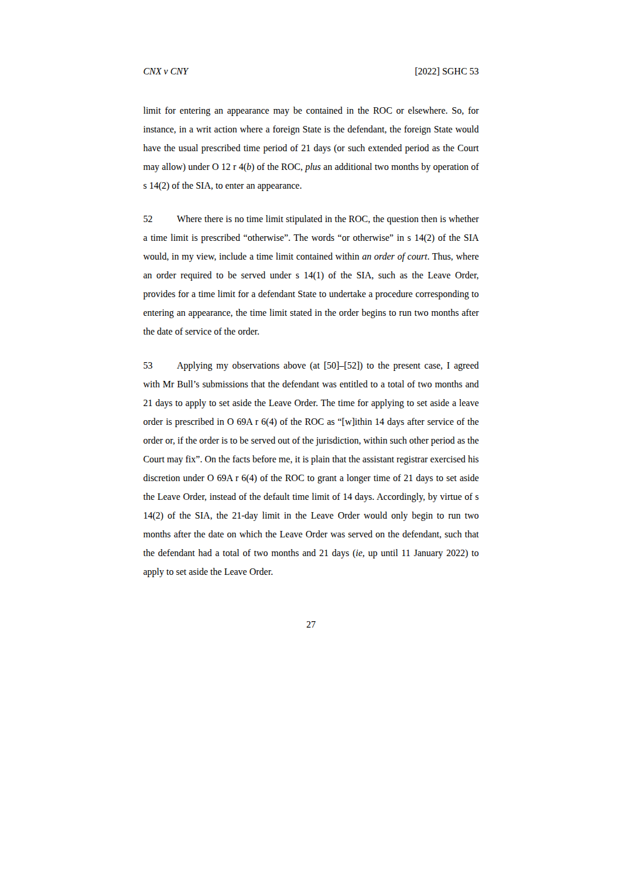CNX v CNY [2022] SGHC 53
limit for entering an appearance may be contained in the ROC or elsewhere. So, for instance, in a writ action where a foreign State is the defendant, the foreign State would have the usual prescribed time period of 21 days (or such extended period as the Court may allow) under O 12 r 4(b) of the ROC, plus an additional two months by operation of s 14(2) of the SIA, to enter an appearance.
52 Where there is no time limit stipulated in the ROC, the question then is whether a time limit is prescribed “otherwise”. The words “or otherwise” in s 14(2) of the SIA would, in my view, include a time limit contained within an order of court. Thus, where an order required to be served under s 14(1) of the SIA, such as the Leave Order, provides for a time limit for a defendant State to undertake a procedure corresponding to entering an appearance, the time limit stated in the order begins to run two months after the date of service of the order.
53 Applying my observations above (at [50]–[52]) to the present case, I agreed with Mr Bull’s submissions that the defendant was entitled to a total of two months and 21 days to apply to set aside the Leave Order. The time for applying to set aside a leave order is prescribed in O 69A r 6(4) of the ROC as “[w]ithin 14 days after service of the order or, if the order is to be served out of the jurisdiction, within such other period as the Court may fix”. On the facts before me, it is plain that the assistant registrar exercised his discretion under O 69A r 6(4) of the ROC to grant a longer time of 21 days to set aside the Leave Order, instead of the default time limit of 14 days. Accordingly, by virtue of s 14(2) of the SIA, the 21-day limit in the Leave Order would only begin to run two months after the date on which the Leave Order was served on the defendant, such that the defendant had a total of two months and 21 days (ie, up until 11 January 2022) to apply to set aside the Leave Order.
27